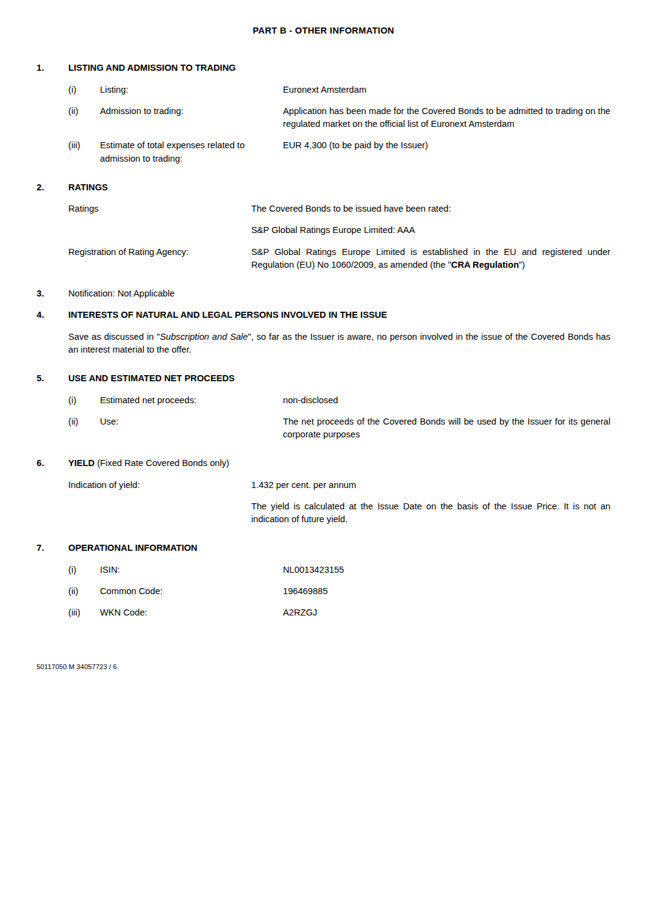PART B - OTHER INFORMATION
1.
Listing and Admission to Trading
(i)
Listing:
Euronext Amsterdam
(ii)
Admission to trading:
Application has been made for the Covered Bonds to be admitted to trading on the regulated market on the official list of Euronext Amsterdam
(iii)
Estimate of total expenses related to admission to trading:
EUR 4,300 (to be paid by the Issuer)
2.
Ratings
Ratings
The Covered Bonds to be issued have been rated:
S&P Global Ratings Europe Limited: AAA
Registration of Rating Agency:
S&P Global Ratings Europe Limited is established in the EU and registered under Regulation (EU) No 1060/2009, as amended (the "CRA Regulation")
3.
Notification: Not Applicable
4.
Interests of Natural and Legal Persons Involved in the Issue
Save as discussed in "Subscription and Sale", so far as the Issuer is aware, no person involved in the issue of the Covered Bonds has an interest material to the offer.
5.
Use and Estimated Net Proceeds
(i)
Estimated net proceeds:
non-disclosed
(ii)
Use:
The net proceeds of the Covered Bonds will be used by the Issuer for its general corporate purposes
6.
Yield (Fixed Rate Covered Bonds only)
Indication of yield:
1.432 per cent. per annum
The yield is calculated at the Issue Date on the basis of the Issue Price. It is not an indication of future yield.
7.
Operational Information
(i)
ISIN:
NL0013423155
(ii)
Common Code:
196469885
(iii)
WKN Code:
A2RZGJ
50117050 M 34057723 / 6